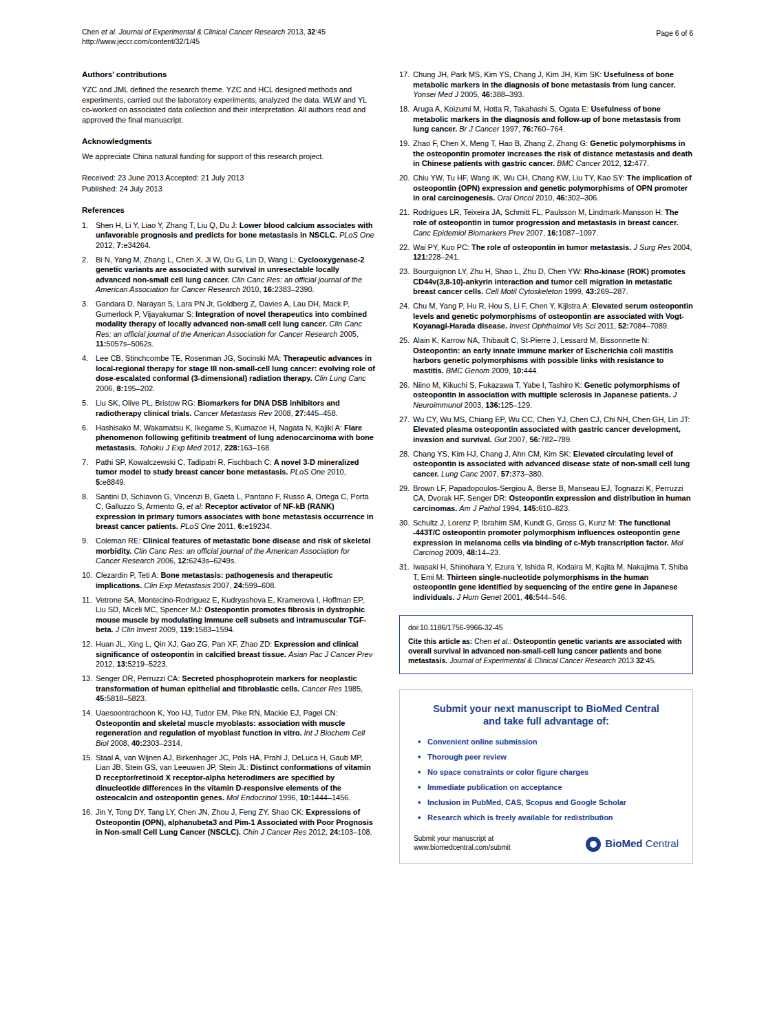Chen et al. Journal of Experimental & Clinical Cancer Research 2013, 32:45
http://www.jeccr.com/content/32/1/45
Page 6 of 6
Authors’ contributions
YZC and JML defined the research theme. YZC and HCL designed methods and experiments, carried out the laboratory experiments, analyzed the data. WLW and YL co-worked on associated data collection and their interpretation. All authors read and approved the final manuscript.
Acknowledgments
We appreciate China natural funding for support of this research project.
Received: 23 June 2013 Accepted: 21 July 2013
Published: 24 July 2013
References
Shen H, Li Y, Liao Y, Zhang T, Liu Q, Du J: Lower blood calcium associates with unfavorable prognosis and predicts for bone metastasis in NSCLC. PLoS One 2012, 7: e34264.
Bi N, Yang M, Zhang L, Chen X, Ji W, Ou G, Lin D, Wang L: Cyclooxygenase-2 genetic variants are associated with survival in unresectable locally advanced non-small cell lung cancer. Clin Canc Res: an official journal of the American Association for Cancer Research 2010, 16: 2383–2390.
Gandara D, Narayan S, Lara PN Jr, Goldberg Z, Davies A, Lau DH, Mack P, Gumerlock P, Vijayakumar S: Integration of novel therapeutics into combined modality therapy of locally advanced non-small cell lung cancer. Clin Canc Res: an official journal of the American Association for Cancer Research 2005, 11: 5057s–5062s.
Lee CB, Stinchcombe TE, Rosenman JG, Socinski MA: Therapeutic advances in local-regional therapy for stage III non-small-cell lung cancer: evolving role of dose-escalated conformal (3-dimensional) radiation therapy. Clin Lung Canc 2006, 8: 195–202.
Liu SK, Olive PL, Bristow RG: Biomarkers for DNA DSB inhibitors and radiotherapy clinical trials. Cancer Metastasis Rev 2008, 27: 445–458.
Hashisako M, Wakamatsu K, Ikegame S, Kumazoe H, Nagata N, Kajiki A: Flare phenomenon following gefitinib treatment of lung adenocarcinoma with bone metastasis. Tohoku J Exp Med 2012, 228: 163–168.
Pathi SP, Kowalczewski C, Tadipatri R, Fischbach C: A novel 3-D mineralized tumor model to study breast cancer bone metastasis. PLoS One 2010, 5: e8849.
Santini D, Schiavon G, Vincenzi B, Gaeta L, Pantano F, Russo A, Ortega C, Porta C, Galluzzo S, Armento G, et al: Receptor activator of NF-kB (RANK) expression in primary tumors associates with bone metastasis occurrence in breast cancer patients. PLoS One 2011, 6: e19234.
Coleman RE: Clinical features of metastatic bone disease and risk of skeletal morbidity. Clin Canc Res: an official journal of the American Association for Cancer Research 2006, 12: 6243s–6249s.
Clezardin P, Teti A: Bone metastasis: pathogenesis and therapeutic implications. Clin Exp Metastasis 2007, 24: 599–608.
Vetrone SA, Montecino-Rodriguez E, Kudryashova E, Kramerova I, Hoffman EP, Liu SD, Miceli MC, Spencer MJ: Osteopontin promotes fibrosis in dystrophic mouse muscle by modulating immune cell subsets and intramuscular TGF-beta. J Clin Invest 2009, 119: 1583–1594.
Huan JL, Xing L, Qin XJ, Gao ZG, Pan XF, Zhao ZD: Expression and clinical significance of osteopontin in calcified breast tissue. Asian Pac J Cancer Prev 2012, 13: 5219–5223.
Senger DR, Perruzzi CA: Secreted phosphoprotein markers for neoplastic transformation of human epithelial and fibroblastic cells. Cancer Res 1985, 45: 5818–5823.
Uaesoontrachoon K, Yoo HJ, Tudor EM, Pike RN, Mackie EJ, Pagel CN: Osteopontin and skeletal muscle myoblasts: association with muscle regeneration and regulation of myoblast function in vitro. Int J Biochem Cell Biol 2008, 40: 2303–2314.
Staal A, van Wijnen AJ, Birkenhager JC, Pols HA, Prahl J, DeLuca H, Gaub MP, Lian JB, Stein GS, van Leeuwen JP, Stein JL: Distinct conformations of vitamin D receptor/retinoid X receptor-alpha heterodimers are specified by dinucleotide differences in the vitamin D-responsive elements of the osteocalcin and osteopontin genes. Mol Endocrinol 1996, 10: 1444–1456.
Jin Y, Tong DY, Tang LY, Chen JN, Zhou J, Feng ZY, Shao CK: Expressions of Osteopontin (OPN), alphanubeta3 and Pim-1 Associated with Poor Prognosis in Non-small Cell Lung Cancer (NSCLC). Chin J Cancer Res 2012, 24: 103–108.
Chung JH, Park MS, Kim YS, Chang J, Kim JH, Kim SK: Usefulness of bone metabolic markers in the diagnosis of bone metastasis from lung cancer. Yonsei Med J 2005, 46: 388–393.
Aruga A, Koizumi M, Hotta R, Takahashi S, Ogata E: Usefulness of bone metabolic markers in the diagnosis and follow-up of bone metastasis from lung cancer. Br J Cancer 1997, 76: 760–764.
Zhao F, Chen X, Meng T, Hao B, Zhang Z, Zhang G: Genetic polymorphisms in the osteopontin promoter increases the risk of distance metastasis and death in Chinese patients with gastric cancer. BMC Cancer 2012, 12: 477.
Chiu YW, Tu HF, Wang IK, Wu CH, Chang KW, Liu TY, Kao SY: The implication of osteopontin (OPN) expression and genetic polymorphisms of OPN promoter in oral carcinogenesis. Oral Oncol 2010, 46: 302–306.
Rodrigues LR, Teixeira JA, Schmitt FL, Paulsson M, Lindmark-Mansson H: The role of osteopontin in tumor progression and metastasis in breast cancer. Canc Epidemiol Biomarkers Prev 2007, 16: 1087–1097.
Wai PY, Kuo PC: The role of osteopontin in tumor metastasis. J Surg Res 2004, 121: 228–241.
Bourguignon LY, Zhu H, Shao L, Zhu D, Chen YW: Rho-kinase (ROK) promotes CD44v(3,8-10)-ankyrin interaction and tumor cell migration in metastatic breast cancer cells. Cell Motil Cytoskeleton 1999, 43: 269–287.
Chu M, Yang P, Hu R, Hou S, Li F, Chen Y, Kijlstra A: Elevated serum osteopontin levels and genetic polymorphisms of osteopontin are associated with Vogt-Koyanagi-Harada disease. Invest Ophthalmol Vis Sci 2011, 52: 7084–7089.
Alain K, Karrow NA, Thibault C, St-Pierre J, Lessard M, Bissonnette N: Osteopontin: an early innate immune marker of Escherichia coli mastitis harbors genetic polymorphisms with possible links with resistance to mastitis. BMC Genom 2009, 10: 444.
Niino M, Kikuchi S, Fukazawa T, Yabe I, Tashiro K: Genetic polymorphisms of osteopontin in association with multiple sclerosis in Japanese patients. J Neuroimmunol 2003, 136: 125–129.
Wu CY, Wu MS, Chiang EP, Wu CC, Chen YJ, Chen CJ, Chi NH, Chen GH, Lin JT: Elevated plasma osteopontin associated with gastric cancer development, invasion and survival. Gut 2007, 56: 782–789.
Chang YS, Kim HJ, Chang J, Ahn CM, Kim SK: Elevated circulating level of osteopontin is associated with advanced disease state of non-small cell lung cancer. Lung Canc 2007, 57: 373–380.
Brown LF, Papadopoulos-Sergiou A, Berse B, Manseau EJ, Tognazzi K, Perruzzi CA, Dvorak HF, Senger DR: Osteopontin expression and distribution in human carcinomas. Am J Pathol 1994, 145: 610–623.
Schultz J, Lorenz P, Ibrahim SM, Kundt G, Gross G, Kunz M: The functional -443T/C osteopontin promoter polymorphism influences osteopontin gene expression in melanoma cells via binding of c-Myb transcription factor. Mol Carcinog 2009, 48: 14–23.
Iwasaki H, Shinohara Y, Ezura Y, Ishida R, Kodaira M, Kajita M, Nakajima T, Shiba T, Emi M: Thirteen single-nucleotide polymorphisms in the human osteopontin gene identified by sequencing of the entire gene in Japanese individuals. J Hum Genet 2001, 46: 544–546.
doi:10.1186/1756-9966-32-45
Cite this article as: Chen et al.: Osteopontin genetic variants are associated with overall survival in advanced non-small-cell lung cancer patients and bone metastasis. Journal of Experimental & Clinical Cancer Research 2013 32:45.
Submit your next manuscript to BioMed Central
and take full advantage of:
Convenient online submission
Thorough peer review
No space constraints or color figure charges
Immediate publication on acceptance
Inclusion in PubMed, CAS, Scopus and Google Scholar
Research which is freely available for redistribution
Submit your manuscript at
www.biomedcentral.com/submit
BioMed Central